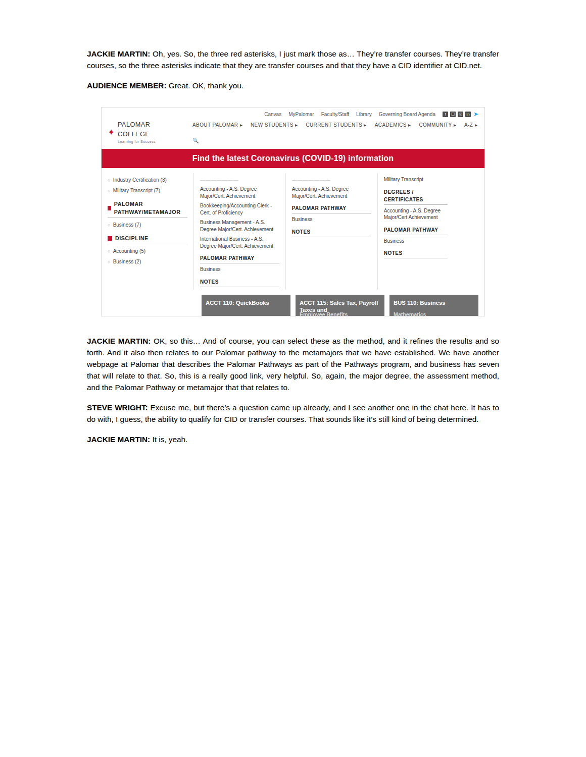JACKIE MARTIN: Oh, yes. So, the three red asterisks, I just mark those as… They’re transfer courses. They’re transfer courses, so the three asterisks indicate that they are transfer courses and that they have a CID identifier at CID.net.
AUDIENCE MEMBER: Great. OK, thank you.
Canvas MyPalomar Faculty/Staff Library Governing Board Agenda f☐☉in➤
✦ PALOMAR COLLEGE Learning for Success
ABOUT PALOMAR ▸ NEW STUDENTS ▸ CURRENT STUDENTS ▸ ACADEMICS ▸ COMMUNITY ▸ A-Z ▸ 🔍
Find the latest Coronavirus (COVID-19) information
Industry Certification (3)
Military Transcript (7)
PALOMAR PATHWAY/METAMAJOR
Business (7)
DISCIPLINE
Accounting (5)
Business (2)
———————
Accounting - A.S. Degree Major/Cert. Achievement
Bookkeeping/Accounting Clerk - Cert. of Proficiency
Business Management - A.S. Degree Major/Cert. Achievement
International Business - A.S. Degree Major/Cert. Achievement
PALOMAR PATHWAY
Business
NOTES
———————
Accounting - A.S. Degree Major/Cert. Achievement
PALOMAR PATHWAY
Business
NOTES
Military Transcript
DEGREES / CERTIFICATES
Accounting - A.S. Degree Major/Cert Achievement
PALOMAR PATHWAY
Business
NOTES
ACCT 110: QuickBooks
ACCT 115: Sales Tax, Payroll Taxes andEmployee Benefits
BUS 110: BusinessMathematics
JACKIE MARTIN: OK, so this… And of course, you can select these as the method, and it refines the results and so forth. And it also then relates to our Palomar pathway to the metamajors that we have established. We have another webpage at Palomar that describes the Palomar Pathways as part of the Pathways program, and business has seven that will relate to that. So, this is a really good link, very helpful. So, again, the major degree, the assessment method, and the Palomar Pathway or metamajor that that relates to.
STEVE WRIGHT: Excuse me, but there’s a question came up already, and I see another one in the chat here. It has to do with, I guess, the ability to qualify for CID or transfer courses. That sounds like it’s still kind of being determined.
JACKIE MARTIN: It is, yeah.